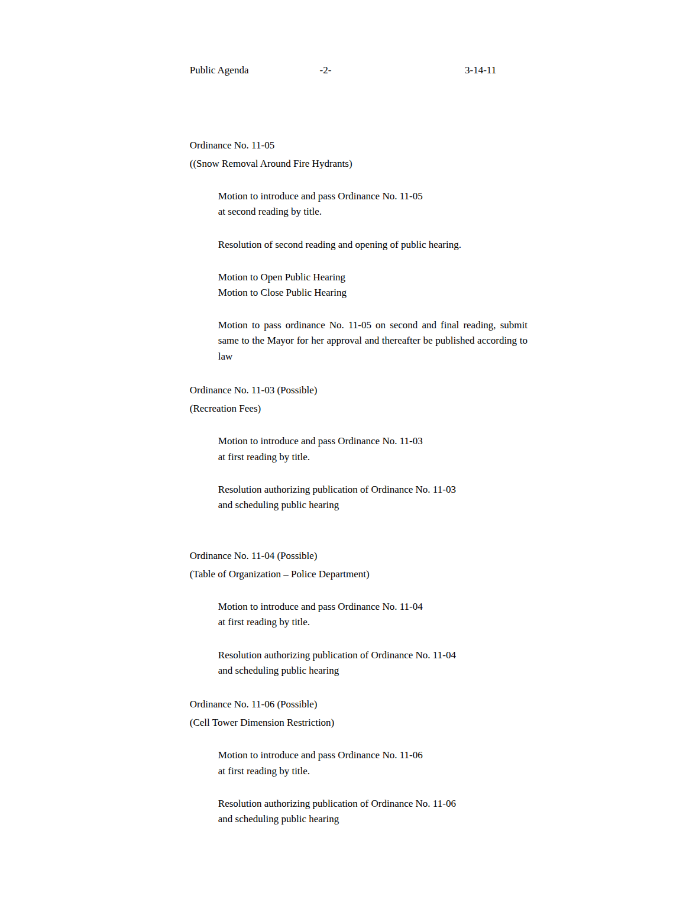Public Agenda
-2-
3-14-11
Ordinance No. 11-05
((Snow Removal Around Fire Hydrants)
Motion to introduce and pass Ordinance No. 11-05
at second reading by title.
Resolution of second reading and opening of public hearing.
Motion to Open Public Hearing
Motion to Close Public Hearing
Motion to pass ordinance No. 11-05 on second and final reading, submit same to the Mayor for her approval and thereafter be published according to law
Ordinance No. 11-03 (Possible)
(Recreation Fees)
Motion to introduce and pass Ordinance No. 11-03
at first reading by title.
Resolution authorizing publication of Ordinance No. 11-03
and scheduling public hearing
Ordinance No. 11-04 (Possible)
(Table of Organization – Police Department)
Motion to introduce and pass Ordinance No. 11-04
at first reading by title.
Resolution authorizing publication of Ordinance No. 11-04
and scheduling public hearing
Ordinance No. 11-06 (Possible)
(Cell Tower Dimension Restriction)
Motion to introduce and pass Ordinance No. 11-06
at first reading by title.
Resolution authorizing publication of Ordinance No. 11-06
and scheduling public hearing